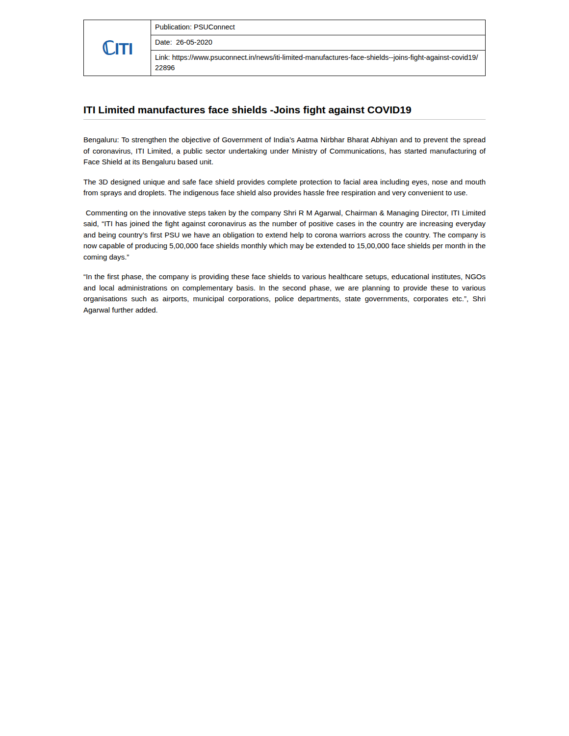| ℂ ITI | Publication: PSUConnect |
| Date: 26-05-2020 |
| Link: https://www.psuconnect.in/news/iti-limited-manufactures-face-shields--joins-fight-against-covid19/22896 |
ITI Limited manufactures face shields -Joins fight against COVID19
Bengaluru: To strengthen the objective of Government of India’s Aatma Nirbhar Bharat Abhiyan and to prevent the spread of coronavirus, ITI Limited, a public sector undertaking under Ministry of Communications, has started manufacturing of Face Shield at its Bengaluru based unit.
The 3D designed unique and safe face shield provides complete protection to facial area including eyes, nose and mouth from sprays and droplets. The indigenous face shield also provides hassle free respiration and very convenient to use.
Commenting on the innovative steps taken by the company Shri R M Agarwal, Chairman & Managing Director, ITI Limited said, “ITI has joined the fight against coronavirus as the number of positive cases in the country are increasing everyday and being country’s first PSU we have an obligation to extend help to corona warriors across the country. The company is now capable of producing 5,00,000 face shields monthly which may be extended to 15,00,000 face shields per month in the coming days.”
“In the first phase, the company is providing these face shields to various healthcare setups, educational institutes, NGOs and local administrations on complementary basis. In the second phase, we are planning to provide these to various organisations such as airports, municipal corporations, police departments, state governments, corporates etc.”, Shri Agarwal further added.